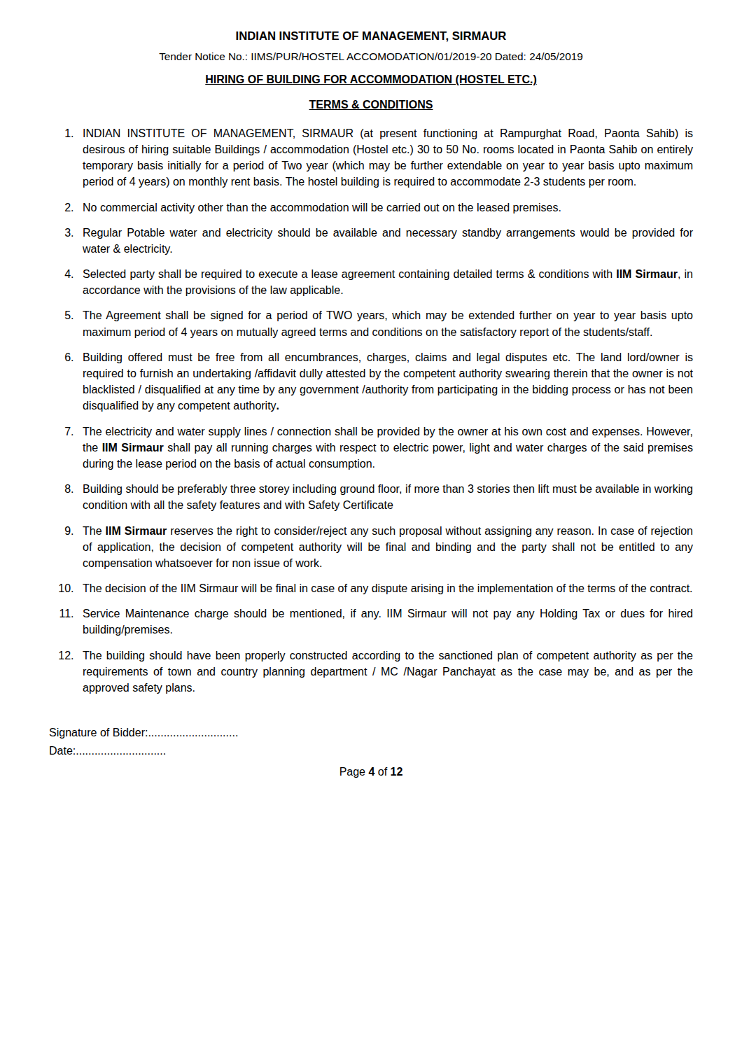INDIAN INSTITUTE OF MANAGEMENT, SIRMAUR
Tender Notice No.: IIMS/PUR/HOSTEL ACCOMODATION/01/2019-20 Dated: 24/05/2019
HIRING OF BUILDING FOR ACCOMMODATION (HOSTEL ETC.)
TERMS & CONDITIONS
INDIAN INSTITUTE OF MANAGEMENT, SIRMAUR (at present functioning at Rampurghat Road, Paonta Sahib) is desirous of hiring suitable Buildings / accommodation (Hostel etc.) 30 to 50 No. rooms located in Paonta Sahib on entirely temporary basis initially for a period of Two year (which may be further extendable on year to year basis upto maximum period of 4 years) on monthly rent basis. The hostel building is required to accommodate 2-3 students per room.
No commercial activity other than the accommodation will be carried out on the leased premises.
Regular Potable water and electricity should be available and necessary standby arrangements would be provided for water & electricity.
Selected party shall be required to execute a lease agreement containing detailed terms & conditions with IIM Sirmaur, in accordance with the provisions of the law applicable.
The Agreement shall be signed for a period of TWO years, which may be extended further on year to year basis upto maximum period of 4 years on mutually agreed terms and conditions on the satisfactory report of the students/staff.
Building offered must be free from all encumbrances, charges, claims and legal disputes etc. The land lord/owner is required to furnish an undertaking /affidavit dully attested by the competent authority swearing therein that the owner is not blacklisted / disqualified at any time by any government /authority from participating in the bidding process or has not been disqualified by any competent authority.
The electricity and water supply lines / connection shall be provided by the owner at his own cost and expenses. However, the IIM Sirmaur shall pay all running charges with respect to electric power, light and water charges of the said premises during the lease period on the basis of actual consumption.
Building should be preferably three storey including ground floor, if more than 3 stories then lift must be available in working condition with all the safety features and with Safety Certificate
The IIM Sirmaur reserves the right to consider/reject any such proposal without assigning any reason. In case of rejection of application, the decision of competent authority will be final and binding and the party shall not be entitled to any compensation whatsoever for non issue of work.
The decision of the IIM Sirmaur will be final in case of any dispute arising in the implementation of the terms of the contract.
Service Maintenance charge should be mentioned, if any. IIM Sirmaur will not pay any Holding Tax or dues for hired building/premises.
The building should have been properly constructed according to the sanctioned plan of competent authority as per the requirements of town and country planning department / MC /Nagar Panchayat as the case may be, and as per the approved safety plans.
Signature of Bidder:.............................
Date:.............................
Page 4 of 12